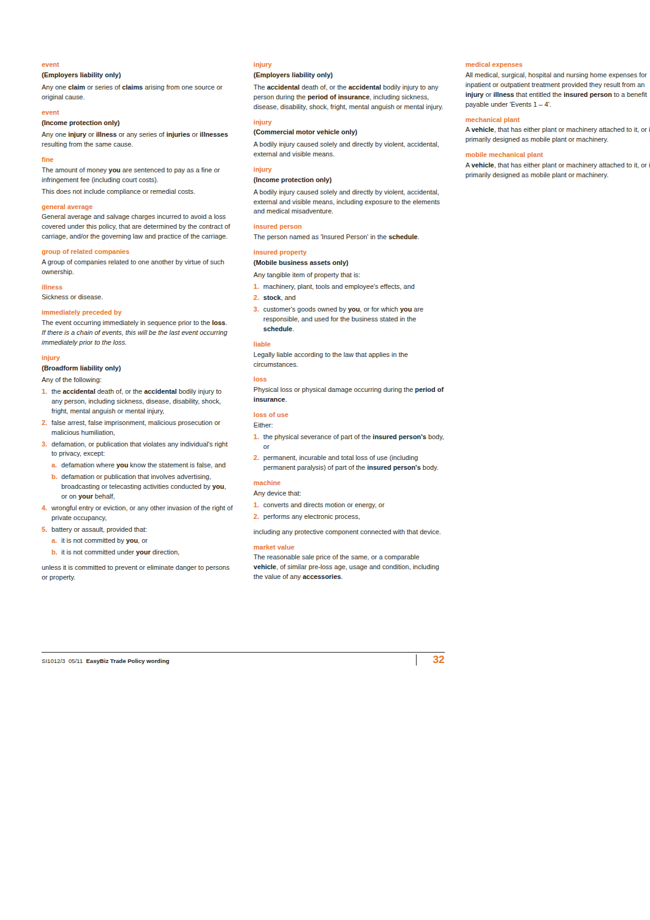event
(Employers liability only)
Any one claim or series of claims arising from one source or original cause.
event
(Income protection only)
Any one injury or illness or any series of injuries or illnesses resulting from the same cause.
fine
The amount of money you are sentenced to pay as a fine or infringement fee (including court costs).
This does not include compliance or remedial costs.
general average
General average and salvage charges incurred to avoid a loss covered under this policy, that are determined by the contract of carriage, and/or the governing law and practice of the carriage.
group of related companies
A group of companies related to one another by virtue of such ownership.
illness
Sickness or disease.
immediately preceded by
The event occurring immediately in sequence prior to the loss. If there is a chain of events, this will be the last event occurring immediately prior to the loss.
injury
(Broadform liability only)
Any of the following:
the accidental death of, or the accidental bodily injury to any person, including sickness, disease, disability, shock, fright, mental anguish or mental injury,
false arrest, false imprisonment, malicious prosecution or malicious humiliation,
defamation, or publication that violates any individual's right to privacy, except:
defamation where you know the statement is false, and
defamation or publication that involves advertising, broadcasting or telecasting activities conducted by you, or on your behalf,
wrongful entry or eviction, or any other invasion of the right of private occupancy,
battery or assault, provided that:
it is not committed by you, or
it is not committed under your direction,
unless it is committed to prevent or eliminate danger to persons or property.
injury
(Employers liability only)
The accidental death of, or the accidental bodily injury to any person during the period of insurance, including sickness, disease, disability, shock, fright, mental anguish or mental injury.
injury
(Commercial motor vehicle only)
A bodily injury caused solely and directly by violent, accidental, external and visible means.
injury
(Income protection only)
A bodily injury caused solely and directly by violent, accidental, external and visible means, including exposure to the elements and medical misadventure.
insured person
The person named as 'Insured Person' in the schedule.
insured property
(Mobile business assets only)
Any tangible item of property that is:
machinery, plant, tools and employee's effects, and
stock, and
customer's goods owned by you, or for which you are responsible, and used for the business stated in the schedule.
liable
Legally liable according to the law that applies in the circumstances.
loss
Physical loss or physical damage occurring during the period of insurance.
loss of use
Either:
the physical severance of part of the insured person's body, or
permanent, incurable and total loss of use (including permanent paralysis) of part of the insured person's body.
machine
Any device that:
converts and directs motion or energy, or
performs any electronic process,
including any protective component connected with that device.
market value
The reasonable sale price of the same, or a comparable vehicle, of similar pre-loss age, usage and condition, including the value of any accessories.
medical expenses
All medical, surgical, hospital and nursing home expenses for inpatient or outpatient treatment provided they result from an injury or illness that entitled the insured person to a benefit payable under 'Events 1 – 4'.
mechanical plant
A vehicle, that has either plant or machinery attached to it, or is primarily designed as mobile plant or machinery.
mobile mechanical plant
A vehicle, that has either plant or machinery attached to it, or is primarily designed as mobile plant or machinery.
SI1012/3 05/11 EasyBiz Trade Policy wording
32